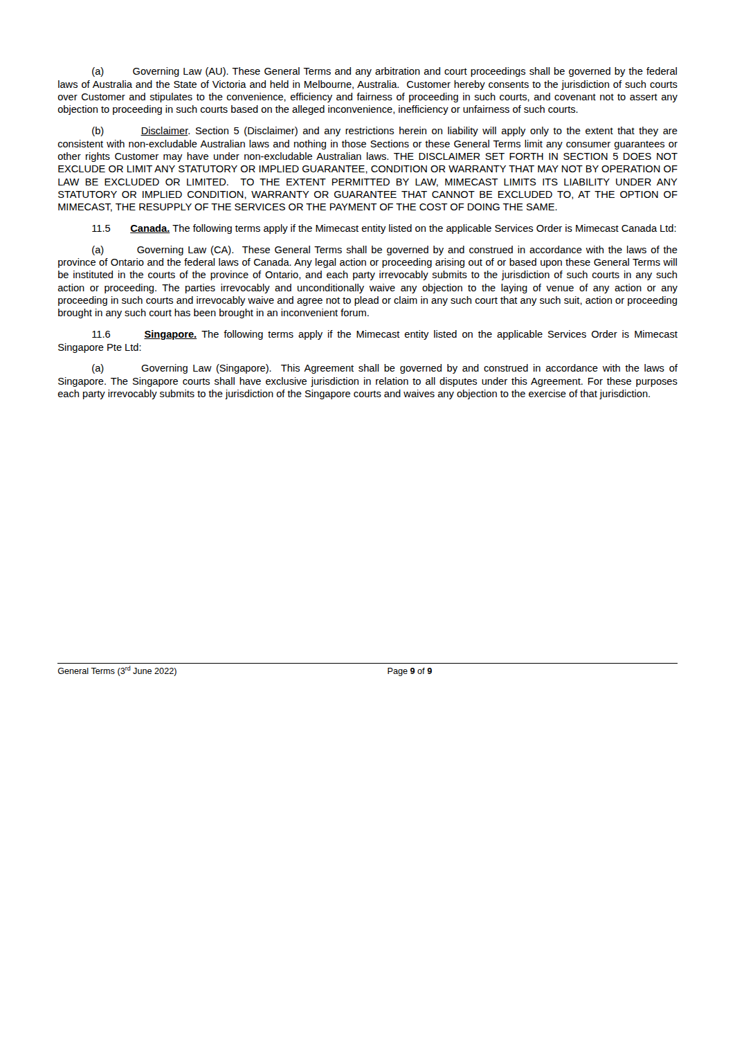(a) Governing Law (AU). These General Terms and any arbitration and court proceedings shall be governed by the federal laws of Australia and the State of Victoria and held in Melbourne, Australia. Customer hereby consents to the jurisdiction of such courts over Customer and stipulates to the convenience, efficiency and fairness of proceeding in such courts, and covenant not to assert any objection to proceeding in such courts based on the alleged inconvenience, inefficiency or unfairness of such courts.
(b) Disclaimer. Section 5 (Disclaimer) and any restrictions herein on liability will apply only to the extent that they are consistent with non-excludable Australian laws and nothing in those Sections or these General Terms limit any consumer guarantees or other rights Customer may have under non-excludable Australian laws. THE DISCLAIMER SET FORTH IN SECTION 5 DOES NOT EXCLUDE OR LIMIT ANY STATUTORY OR IMPLIED GUARANTEE, CONDITION OR WARRANTY THAT MAY NOT BY OPERATION OF LAW BE EXCLUDED OR LIMITED. TO THE EXTENT PERMITTED BY LAW, MIMECAST LIMITS ITS LIABILITY UNDER ANY STATUTORY OR IMPLIED CONDITION, WARRANTY OR GUARANTEE THAT CANNOT BE EXCLUDED TO, AT THE OPTION OF MIMECAST, THE RESUPPLY OF THE SERVICES OR THE PAYMENT OF THE COST OF DOING THE SAME.
11.5 Canada. The following terms apply if the Mimecast entity listed on the applicable Services Order is Mimecast Canada Ltd:
(a) Governing Law (CA). These General Terms shall be governed by and construed in accordance with the laws of the province of Ontario and the federal laws of Canada. Any legal action or proceeding arising out of or based upon these General Terms will be instituted in the courts of the province of Ontario, and each party irrevocably submits to the jurisdiction of such courts in any such action or proceeding. The parties irrevocably and unconditionally waive any objection to the laying of venue of any action or any proceeding in such courts and irrevocably waive and agree not to plead or claim in any such court that any such suit, action or proceeding brought in any such court has been brought in an inconvenient forum.
11.6 Singapore. The following terms apply if the Mimecast entity listed on the applicable Services Order is Mimecast Singapore Pte Ltd:
(a) Governing Law (Singapore). This Agreement shall be governed by and construed in accordance with the laws of Singapore. The Singapore courts shall have exclusive jurisdiction in relation to all disputes under this Agreement. For these purposes each party irrevocably submits to the jurisdiction of the Singapore courts and waives any objection to the exercise of that jurisdiction.
General Terms (3rd June 2022) Page 9 of 9